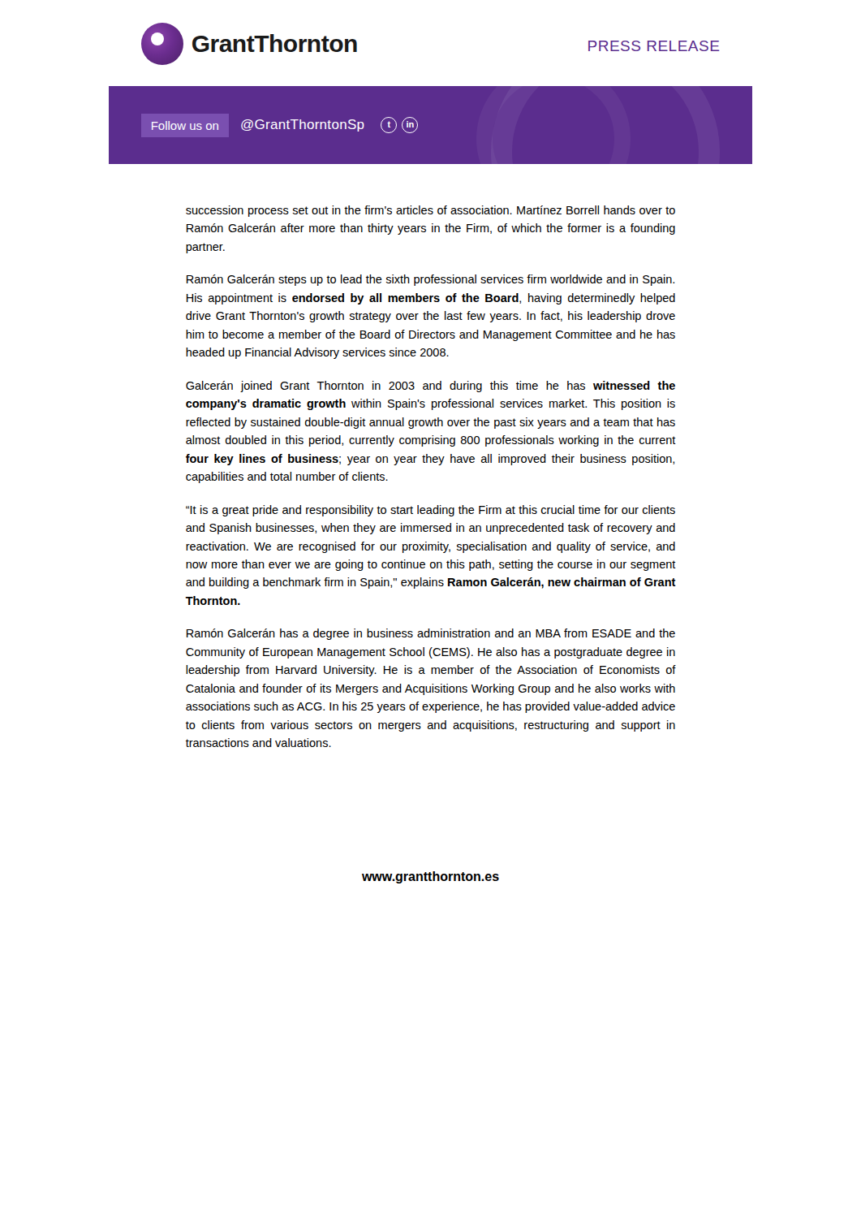GrantThornton
PRESS RELEASE
Follow us on @GrantThorntonSp t in
succession process set out in the firm's articles of association. Martínez Borrell hands over to Ramón Galcerán after more than thirty years in the Firm, of which the former is a founding partner.
Ramón Galcerán steps up to lead the sixth professional services firm worldwide and in Spain. His appointment is endorsed by all members of the Board, having determinedly helped drive Grant Thornton's growth strategy over the last few years. In fact, his leadership drove him to become a member of the Board of Directors and Management Committee and he has headed up Financial Advisory services since 2008.
Galcerán joined Grant Thornton in 2003 and during this time he has witnessed the company's dramatic growth within Spain's professional services market. This position is reflected by sustained double-digit annual growth over the past six years and a team that has almost doubled in this period, currently comprising 800 professionals working in the current four key lines of business; year on year they have all improved their business position, capabilities and total number of clients.
“It is a great pride and responsibility to start leading the Firm at this crucial time for our clients and Spanish businesses, when they are immersed in an unprecedented task of recovery and reactivation. We are recognised for our proximity, specialisation and quality of service, and now more than ever we are going to continue on this path, setting the course in our segment and building a benchmark firm in Spain," explains Ramon Galcerán, new chairman of Grant Thornton.
Ramón Galcerán has a degree in business administration and an MBA from ESADE and the Community of European Management School (CEMS). He also has a postgraduate degree in leadership from Harvard University. He is a member of the Association of Economists of Catalonia and founder of its Mergers and Acquisitions Working Group and he also works with associations such as ACG. In his 25 years of experience, he has provided value-added advice to clients from various sectors on mergers and acquisitions, restructuring and support in transactions and valuations.
www.grantthornton.es